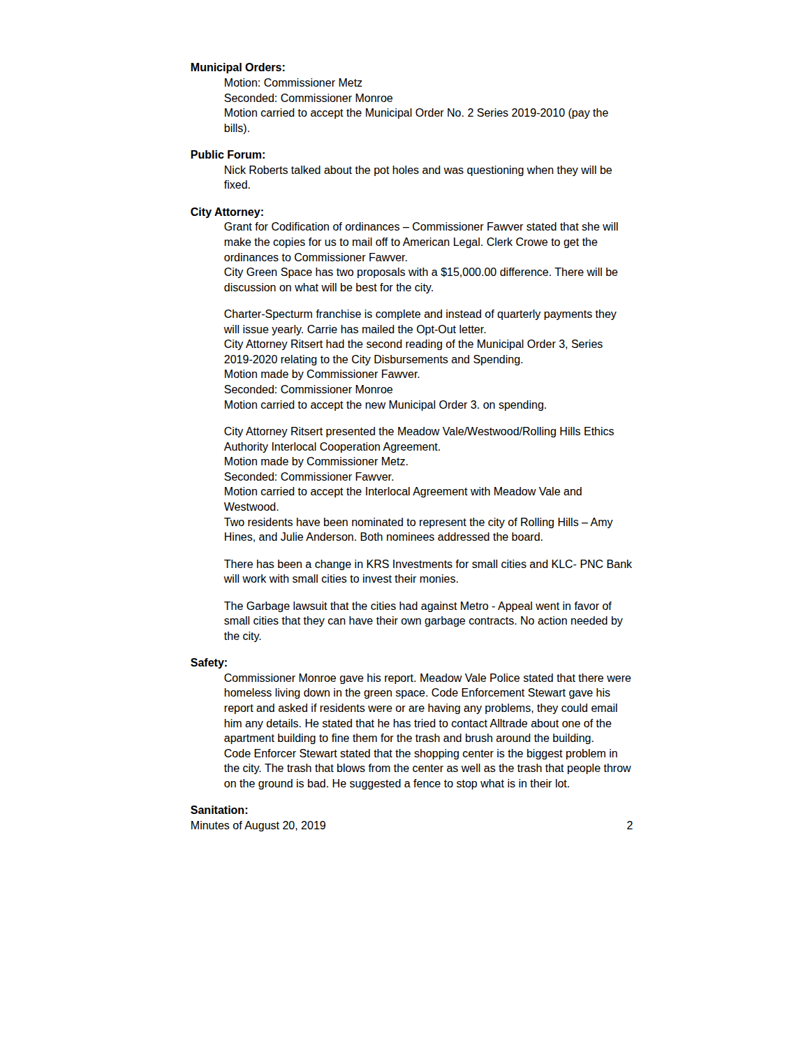Municipal Orders:
Motion: Commissioner Metz
Seconded: Commissioner Monroe
Motion carried to accept the Municipal Order No. 2 Series 2019-2010 (pay the bills).
Public Forum:
Nick Roberts talked about the pot holes and was questioning when they will be fixed.
City Attorney:
Grant for Codification of ordinances – Commissioner Fawver stated that she will make the copies for us to mail off to American Legal. Clerk Crowe to get the ordinances to Commissioner Fawver.
City Green Space has two proposals with a $15,000.00 difference. There will be discussion on what will be best for the city.
Charter-Specturm franchise is complete and instead of quarterly payments they will issue yearly. Carrie has mailed the Opt-Out letter.
City Attorney Ritsert had the second reading of the Municipal Order 3, Series 2019-2020 relating to the City Disbursements and Spending.
Motion made by Commissioner Fawver.
Seconded: Commissioner Monroe
Motion carried to accept the new Municipal Order 3. on spending.
City Attorney Ritsert presented the Meadow Vale/Westwood/Rolling Hills Ethics Authority Interlocal Cooperation Agreement.
Motion made by Commissioner Metz.
Seconded: Commissioner Fawver.
Motion carried to accept the Interlocal Agreement with Meadow Vale and Westwood.
Two residents have been nominated to represent the city of Rolling Hills – Amy Hines, and Julie Anderson. Both nominees addressed the board.
There has been a change in KRS Investments for small cities and KLC- PNC Bank will work with small cities to invest their monies.
The Garbage lawsuit that the cities had against Metro - Appeal went in favor of small cities that they can have their own garbage contracts. No action needed by the city.
Safety:
Commissioner Monroe gave his report. Meadow Vale Police stated that there were homeless living down in the green space. Code Enforcement Stewart gave his report and asked if residents were or are having any problems, they could email him any details. He stated that he has tried to contact Alltrade about one of the apartment building to fine them for the trash and brush around the building.
Code Enforcer Stewart stated that the shopping center is the biggest problem in the city. The trash that blows from the center as well as the trash that people throw on the ground is bad. He suggested a fence to stop what is in their lot.
Sanitation:
Minutes of August 20, 2019 2